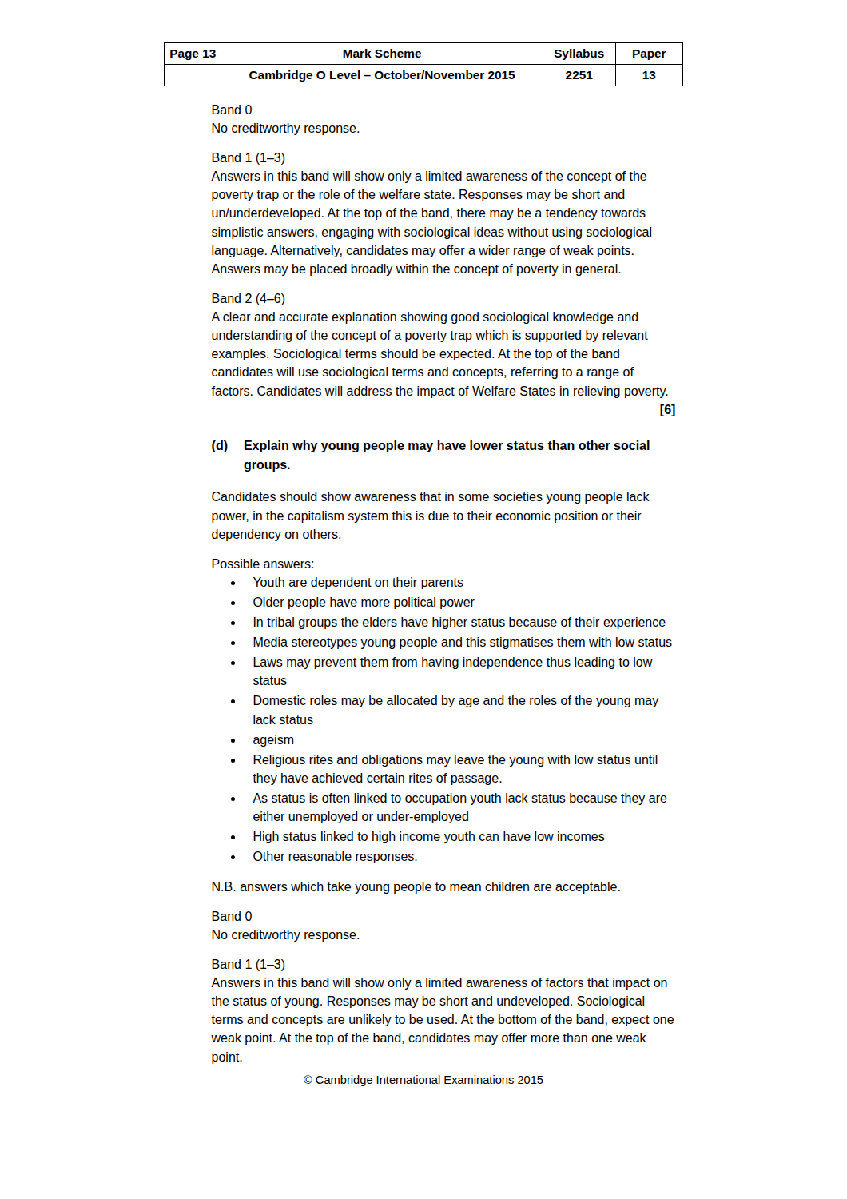| Page 13 | Mark Scheme | Syllabus | Paper |
| | Cambridge O Level – October/November 2015 | 2251 | 13 |
Band 0
No creditworthy response.
Band 1 (1–3)
Answers in this band will show only a limited awareness of the concept of the poverty trap or the role of the welfare state. Responses may be short and un/underdeveloped. At the top of the band, there may be a tendency towards simplistic answers, engaging with sociological ideas without using sociological language. Alternatively, candidates may offer a wider range of weak points. Answers may be placed broadly within the concept of poverty in general.
Band 2 (4–6)
A clear and accurate explanation showing good sociological knowledge and understanding of the concept of a poverty trap which is supported by relevant examples. Sociological terms should be expected. At the top of the band candidates will use sociological terms and concepts, referring to a range of factors. Candidates will address the impact of Welfare States in relieving poverty. [6]
(d) Explain why young people may have lower status than other social groups.
Candidates should show awareness that in some societies young people lack power, in the capitalism system this is due to their economic position or their dependency on others.
Possible answers:
Youth are dependent on their parents
Older people have more political power
In tribal groups the elders have higher status because of their experience
Media stereotypes young people and this stigmatises them with low status
Laws may prevent them from having independence thus leading to low status
Domestic roles may be allocated by age and the roles of the young may lack status
ageism
Religious rites and obligations may leave the young with low status until they have achieved certain rites of passage.
As status is often linked to occupation youth lack status because they are either unemployed or under-employed
High status linked to high income youth can have low incomes
Other reasonable responses.
N.B. answers which take young people to mean children are acceptable.
Band 0
No creditworthy response.
Band 1 (1–3)
Answers in this band will show only a limited awareness of factors that impact on the status of young. Responses may be short and undeveloped. Sociological terms and concepts are unlikely to be used. At the bottom of the band, expect one weak point. At the top of the band, candidates may offer more than one weak point.
© Cambridge International Examinations 2015